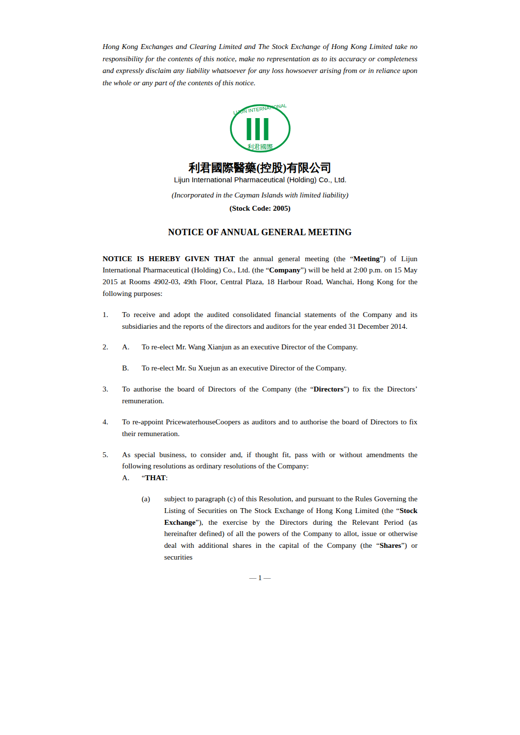Hong Kong Exchanges and Clearing Limited and The Stock Exchange of Hong Kong Limited take no responsibility for the contents of this notice, make no representation as to its accuracy or completeness and expressly disclaim any liability whatsoever for any loss howsoever arising from or in reliance upon the whole or any part of the contents of this notice.
(Incorporated in the Cayman Islands with limited liability)
(Stock Code: 2005)
NOTICE OF ANNUAL GENERAL MEETING
NOTICE IS HEREBY GIVEN THAT the annual general meeting (the “Meeting”) of Lijun International Pharmaceutical (Holding) Co., Ltd. (the “Company”) will be held at 2:00 p.m. on 15 May 2015 at Rooms 4902-03, 49th Floor, Central Plaza, 18 Harbour Road, Wanchai, Hong Kong for the following purposes:
To receive and adopt the audited consolidated financial statements of the Company and its subsidiaries and the reports of the directors and auditors for the year ended 31 December 2014.
To re-elect Mr. Wang Xianjun as an executive Director of the Company.
To re-elect Mr. Su Xuejun as an executive Director of the Company.
To authorise the board of Directors of the Company (the “Directors”) to fix the Directors’ remuneration.
To re-appoint PricewaterhouseCoopers as auditors and to authorise the board of Directors to fix their remuneration.
As special business, to consider and, if thought fit, pass with or without amendments the following resolutions as ordinary resolutions of the Company:
“THAT:
subject to paragraph (c) of this Resolution, and pursuant to the Rules Governing the Listing of Securities on The Stock Exchange of Hong Kong Limited (the “Stock Exchange”), the exercise by the Directors during the Relevant Period (as hereinafter defined) of all the powers of the Company to allot, issue or otherwise deal with additional shares in the capital of the Company (the “Shares”) or securities
— 1 —